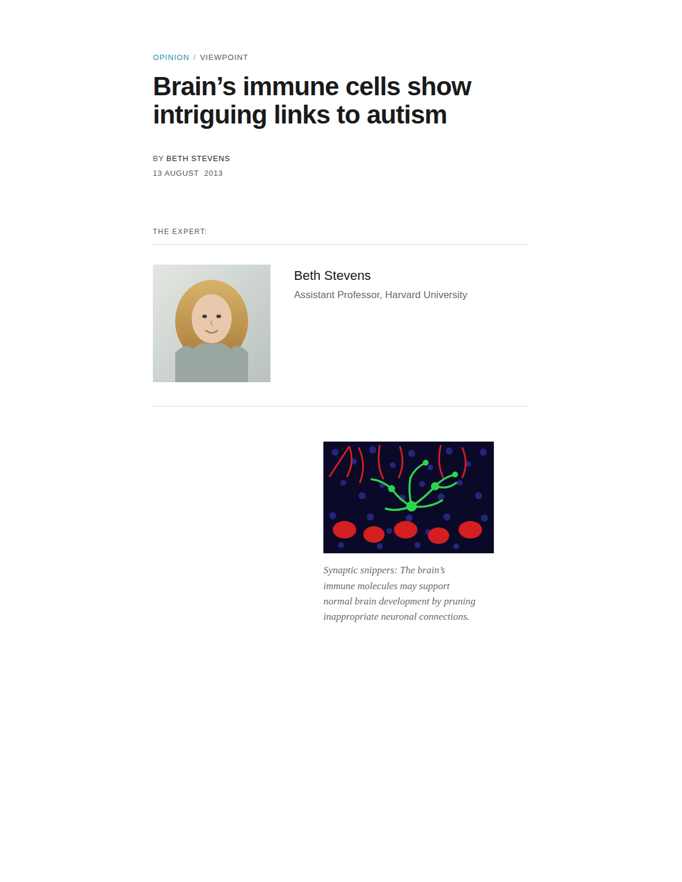OPINION / VIEWPOINT
Brain’s immune cells show intriguing links to autism
BY BETH STEVENS
13 AUGUST 2013
THE EXPERT:
Beth Stevens
Assistant Professor, Harvard University
Synaptic snippers: The brain’s immune molecules may support normal brain development by pruning inappropriate neuronal connections.